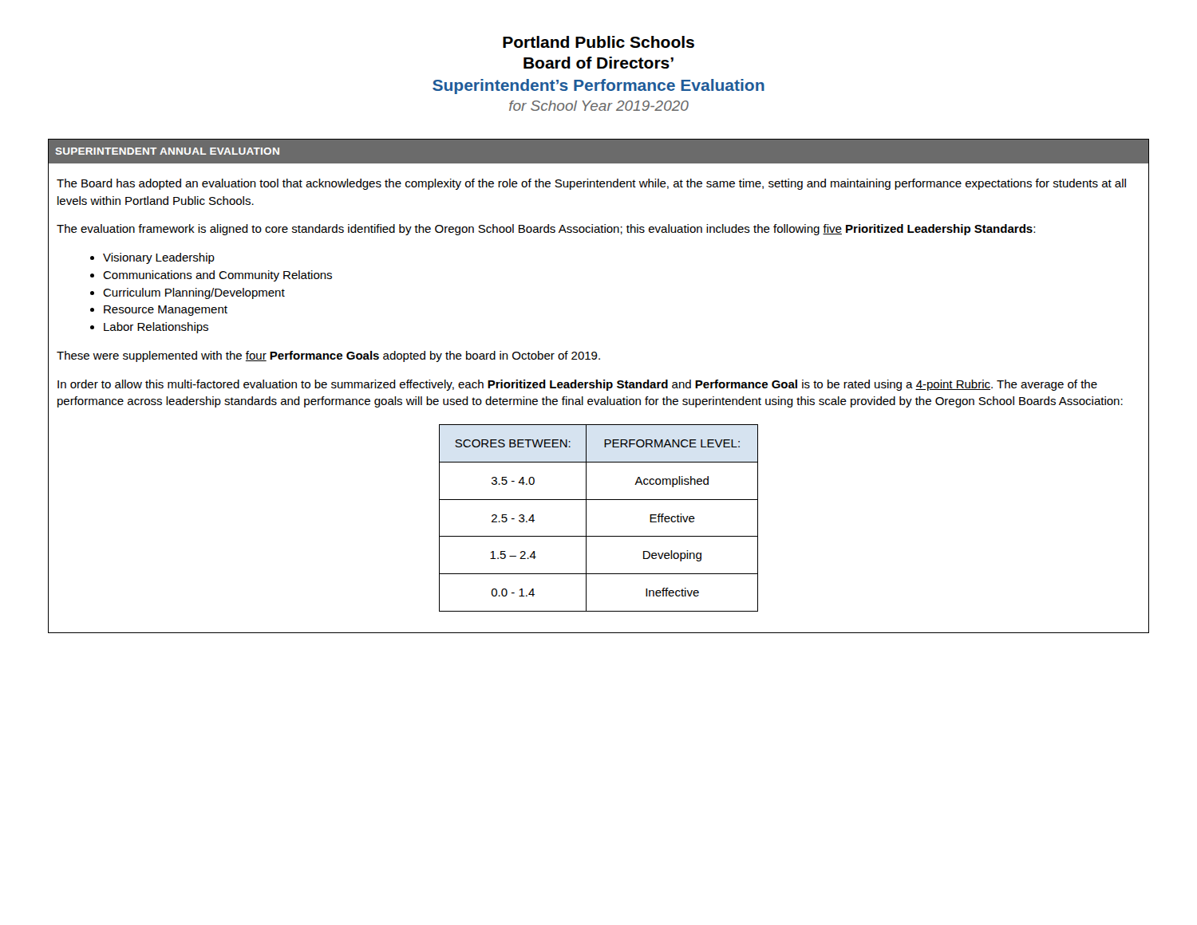Portland Public Schools
Board of Directors’
Superintendent’s Performance Evaluation
for School Year 2019-2020
SUPERINTENDENT ANNUAL EVALUATION
The Board has adopted an evaluation tool that acknowledges the complexity of the role of the Superintendent while, at the same time, setting and maintaining performance expectations for students at all levels within Portland Public Schools.
The evaluation framework is aligned to core standards identified by the Oregon School Boards Association; this evaluation includes the following five Prioritized Leadership Standards:
Visionary Leadership
Communications and Community Relations
Curriculum Planning/Development
Resource Management
Labor Relationships
These were supplemented with the four Performance Goals adopted by the board in October of 2019.
In order to allow this multi-factored evaluation to be summarized effectively, each Prioritized Leadership Standard and Performance Goal is to be rated using a 4-point Rubric. The average of the performance across leadership standards and performance goals will be used to determine the final evaluation for the superintendent using this scale provided by the Oregon School Boards Association:
| SCORES BETWEEN: | PERFORMANCE LEVEL: |
| --- | --- |
| 3.5 - 4.0 | Accomplished |
| 2.5 - 3.4 | Effective |
| 1.5 – 2.4 | Developing |
| 0.0 - 1.4 | Ineffective |